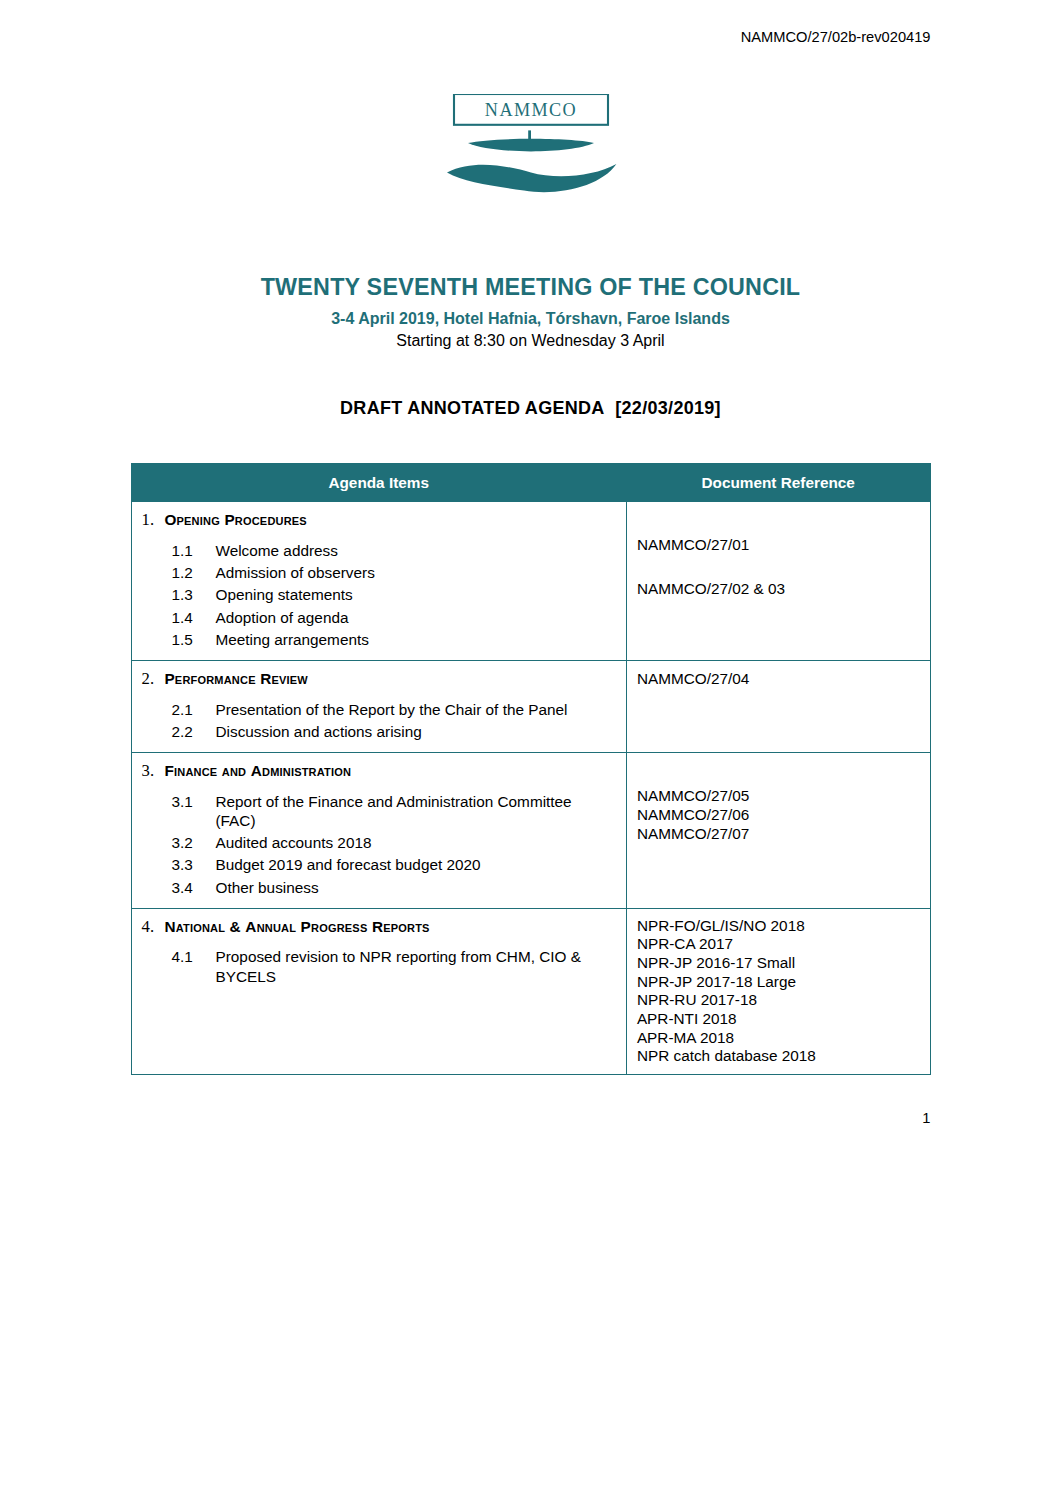NAMMCO/27/02b-rev020419
NAMMCO
TWENTY SEVENTH MEETING OF THE COUNCIL
3-4 April 2019, Hotel Hafnia, Tórshavn, Faroe Islands
Starting at 8:30 on Wednesday 3 April
DRAFT ANNOTATED AGENDA [22/03/2019]
| Agenda Items | Document Reference |
| --- | --- |
| 1. O pening P rocedures 1.1 Welcome address 1.2 Admission of observers 1.3 Opening statements 1.4 Adoption of agenda 1.5 Meeting arrangements | NAMMCO/27/01 NAMMCO/27/02 & 03 |
| 2. P erformance R eview 2.1 Presentation of the Report by the Chair of the Panel 2.2 Discussion and actions arising | NAMMCO/27/04 |
| 3. F inance and A dministration 3.1 Report of the Finance and Administration Committee (FAC) 3.2 Audited accounts 2018 3.3 Budget 2019 and forecast budget 2020 3.4 Other business | NAMMCO/27/05 NAMMCO/27/06 NAMMCO/27/07 |
| 4. N ational & A nnual P rogress R eports 4.1 Proposed revision to NPR reporting from CHM, CIO & BYCELS | NPR-FO/GL/IS/NO 2018 NPR-CA 2017 NPR-JP 2016-17 Small NPR-JP 2017-18 Large NPR-RU 2017-18 APR-NTI 2018 APR-MA 2018 NPR catch database 2018 |
1